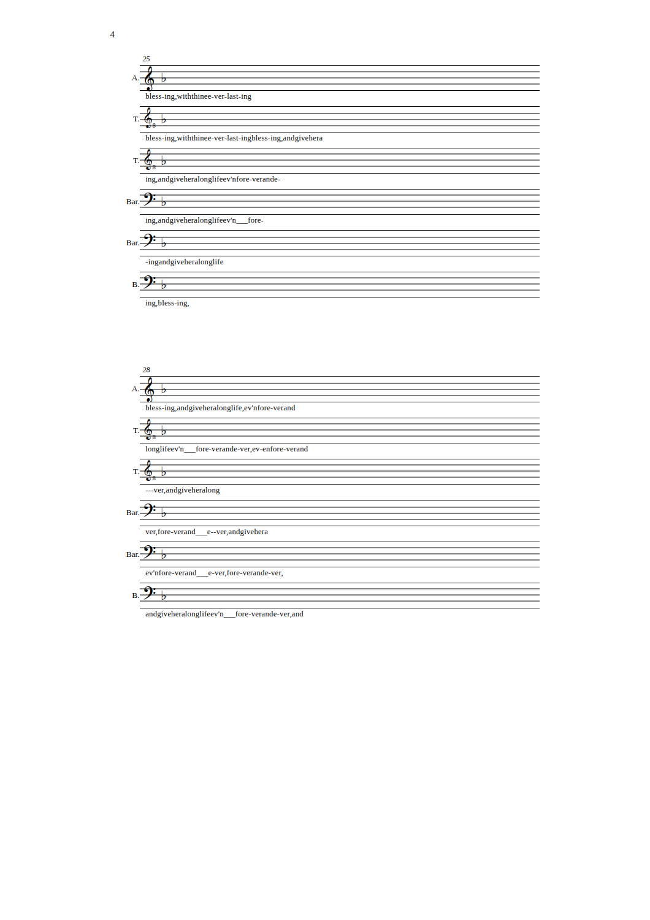4
25
| A. | 𝄞 ♭ |
| | bless - ing, with thine e - ver - last - ing |
| T. | 𝄞 8 ♭ |
| | bless - ing, with thine e - ver - last - ing bless - ing, and give her a |
| T. | 𝄞 8 ♭ |
| | ing, and give her a long life ev'n for e - ver and e - |
| Bar. | 𝄢 ♭ |
| | ing, and give her a long life ev'n ___ for e - |
| Bar. | 𝄢 ♭ |
| | -ing and give her a long life |
| B. | 𝄢 ♭ |
| | ing, bless - ing, |
28
| A. | 𝄞 ♭ |
| | bless - ing, and give her a long life, ev'n for e - ver and |
| T. | 𝄞 8 ♭ |
| | long life ev'n ___ for e - ver and e - ver , ev - en for e - ver and |
| T. | 𝄞 8 ♭ |
| | - - - ver, and give her a long |
| Bar. | 𝄢 ♭ |
| | ver, for e - ver and ___ e - - ver, and give her a |
| Bar. | 𝄢 ♭ |
| | ev'n for e - ver and ___ e - ver, for e - ver and e - ver, |
| B. | 𝄢 ♭ |
| | and give her a long life ev'n ___ for e - ver and e - ver, and |